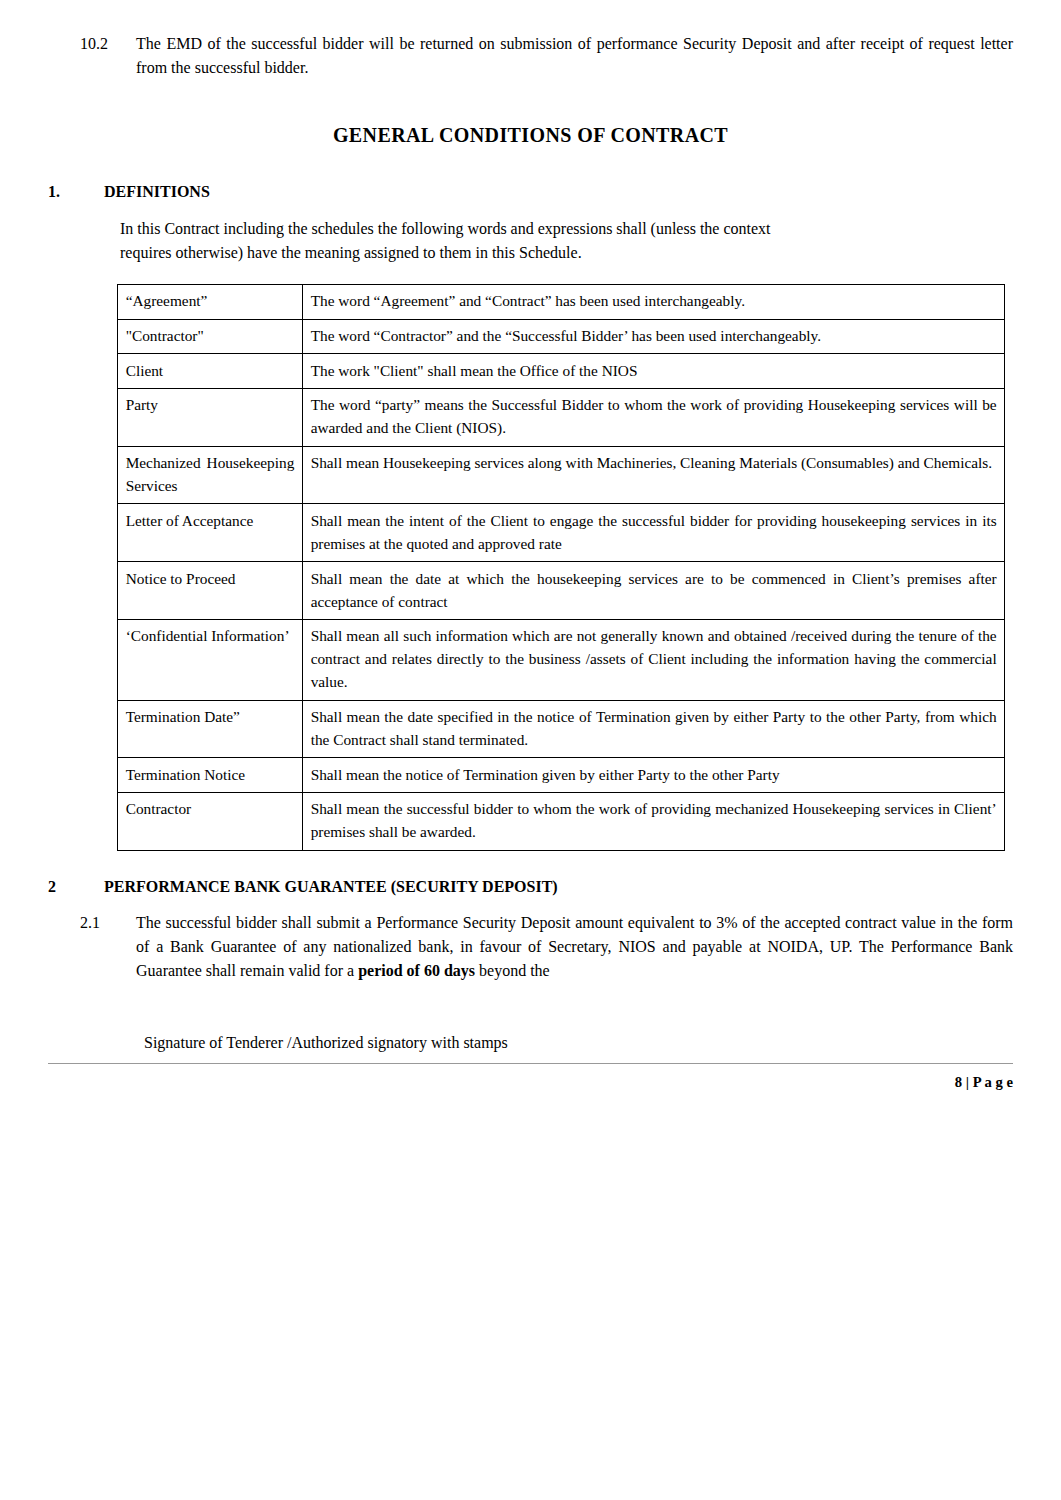10.2
The EMD of the successful bidder will be returned on submission of performance Security Deposit and after receipt of request letter from the successful bidder.
GENERAL CONDITIONS OF CONTRACT
1.
DEFINITIONS
In this Contract including the schedules the following words and expressions shall (unless the context requires otherwise) have the meaning assigned to them in this Schedule.
| “Agreement” | The word “Agreement” and “Contract” has been used interchangeably. |
| "Contractor" | The word “Contractor” and the “Successful Bidder’ has been used interchangeably. |
| Client | The work "Client" shall mean the Office of the NIOS |
| Party | The word “party” means the Successful Bidder to whom the work of providing Housekeeping services will be awarded and the Client (NIOS). |
| Mechanized Housekeeping Services | Shall mean Housekeeping services along with Machineries, Cleaning Materials (Consumables) and Chemicals. |
| Letter of Acceptance | Shall mean the intent of the Client to engage the successful bidder for providing housekeeping services in its premises at the quoted and approved rate |
| Notice to Proceed | Shall mean the date at which the housekeeping services are to be commenced in Client’s premises after acceptance of contract |
| ‘Confidential Information’ | Shall mean all such information which are not generally known and obtained /received during the tenure of the contract and relates directly to the business /assets of Client including the information having the commercial value. |
| Termination Date” | Shall mean the date specified in the notice of Termination given by either Party to the other Party, from which the Contract shall stand terminated. |
| Termination Notice | Shall mean the notice of Termination given by either Party to the other Party |
| Contractor | Shall mean the successful bidder to whom the work of providing mechanized Housekeeping services in Client’ premises shall be awarded. |
2
PERFORMANCE BANK GUARANTEE (SECURITY DEPOSIT)
2.1
The successful bidder shall submit a Performance Security Deposit amount equivalent to 3% of the accepted contract value in the form of a Bank Guarantee of any nationalized bank, in favour of Secretary, NIOS and payable at NOIDA, UP. The Performance Bank Guarantee shall remain valid for a period of 60 days beyond the
Signature of Tenderer /Authorized signatory with stamps
8 | P a g e